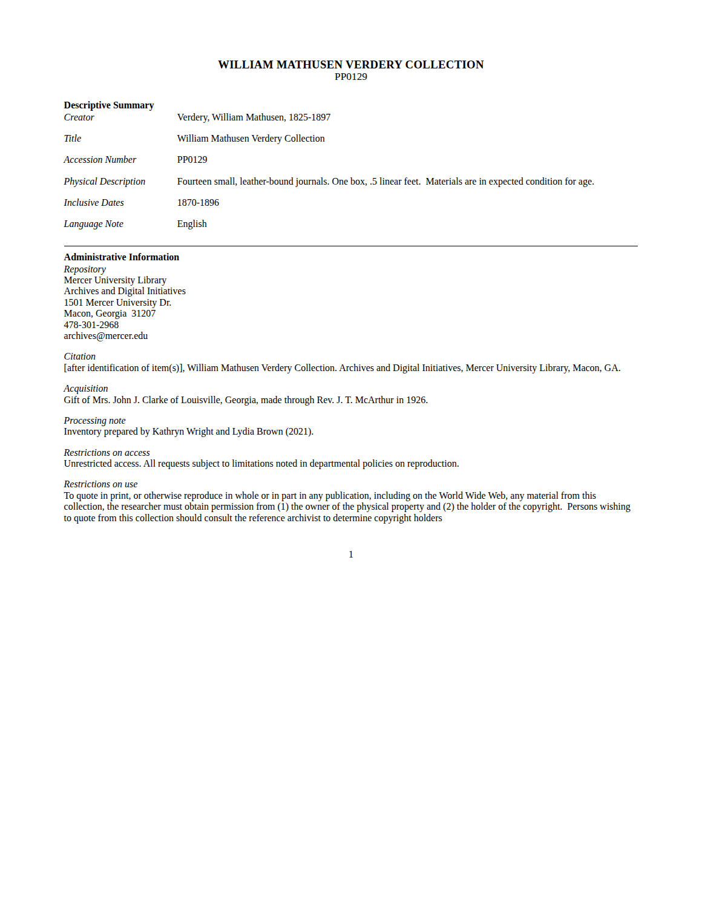WILLIAM MATHUSEN VERDERY COLLECTION
PP0129
Descriptive Summary
| Creator | Verdery, William Mathusen, 1825-1897 |
| Title | William Mathusen Verdery Collection |
| Accession Number | PP0129 |
| Physical Description | Fourteen small, leather-bound journals. One box, .5 linear feet. Materials are in expected condition for age. |
| Inclusive Dates | 1870-1896 |
| Language Note | English |
Administrative Information
Repository
Mercer University Library
Archives and Digital Initiatives
1501 Mercer University Dr.
Macon, Georgia 31207
478-301-2968
archives@mercer.edu
Citation
[after identification of item(s)], William Mathusen Verdery Collection. Archives and Digital Initiatives, Mercer University Library, Macon, GA.
Acquisition
Gift of Mrs. John J. Clarke of Louisville, Georgia, made through Rev. J. T. McArthur in 1926.
Processing note
Inventory prepared by Kathryn Wright and Lydia Brown (2021).
Restrictions on access
Unrestricted access. All requests subject to limitations noted in departmental policies on reproduction.
Restrictions on use
To quote in print, or otherwise reproduce in whole or in part in any publication, including on the World Wide Web, any material from this collection, the researcher must obtain permission from (1) the owner of the physical property and (2) the holder of the copyright. Persons wishing to quote from this collection should consult the reference archivist to determine copyright holders
1